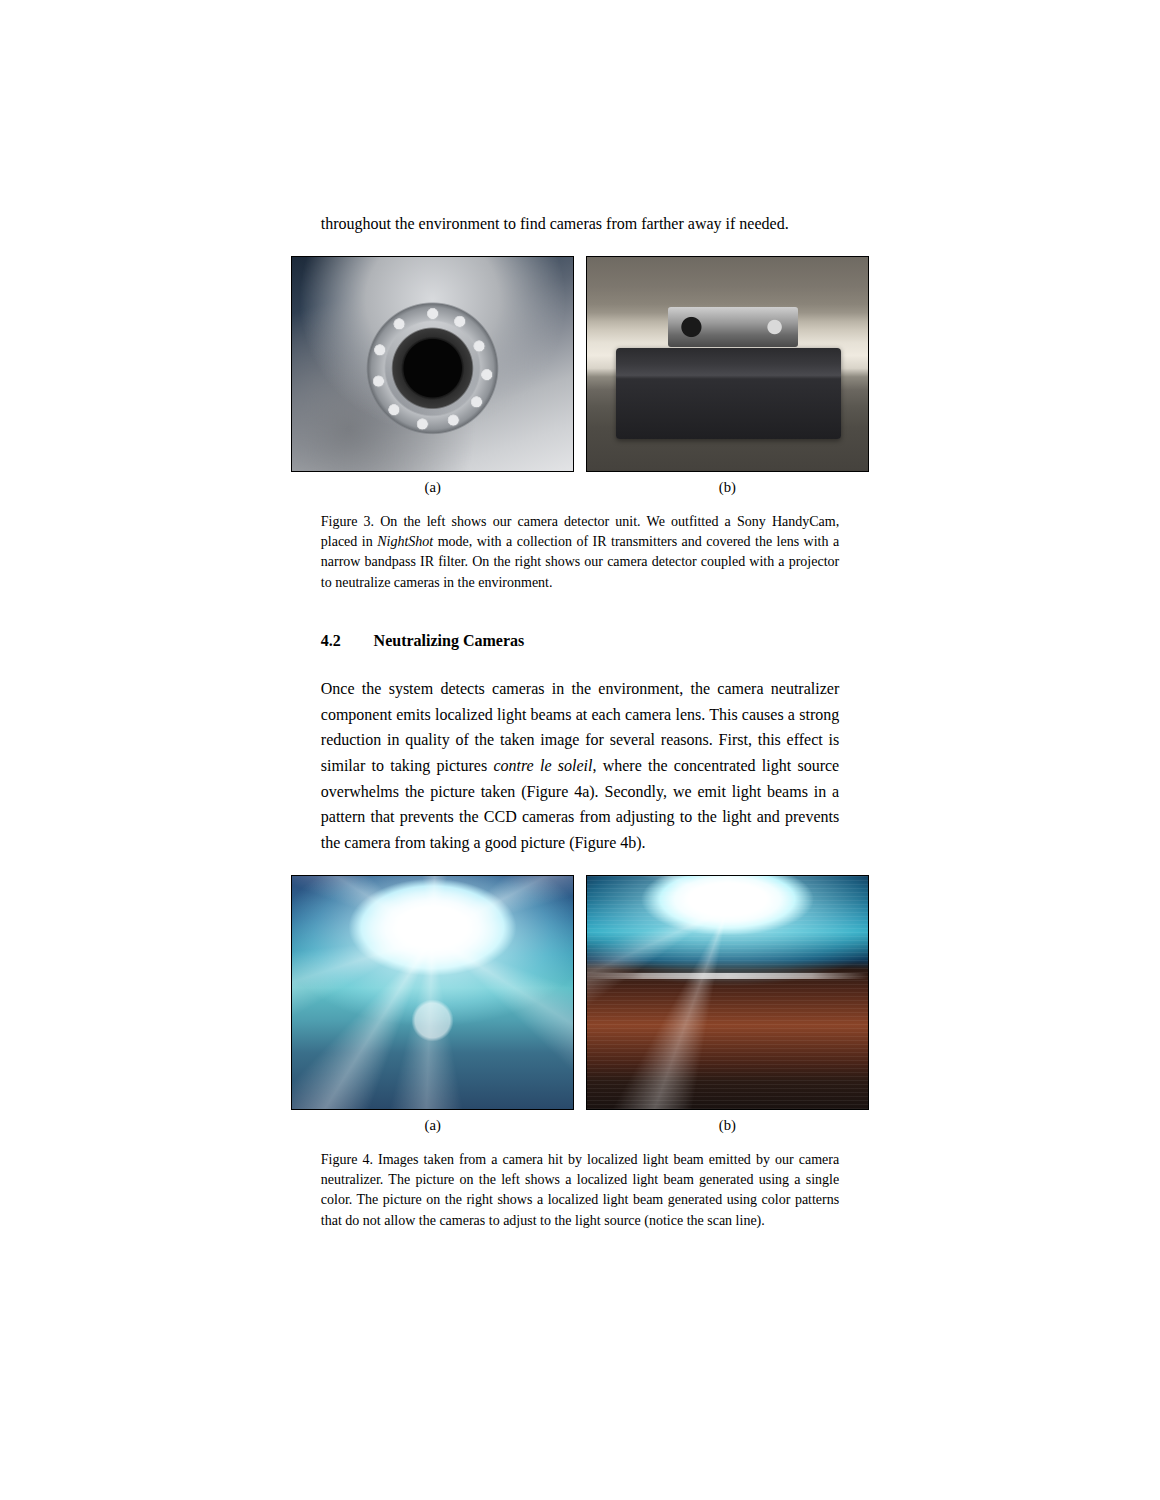throughout the environment to find cameras from farther away if needed.
(a)
(b)
Figure 3. On the left shows our camera detector unit. We outfitted a Sony HandyCam, placed in NightShot mode, with a collection of IR transmitters and covered the lens with a narrow bandpass IR filter. On the right shows our camera detector coupled with a projector to neutralize cameras in the environment.
4.2 Neutralizing Cameras
Once the system detects cameras in the environment, the camera neutralizer component emits localized light beams at each camera lens. This causes a strong reduction in quality of the taken image for several reasons. First, this effect is similar to taking pictures contre le soleil, where the concentrated light source overwhelms the picture taken (Figure 4a). Secondly, we emit light beams in a pattern that prevents the CCD cameras from adjusting to the light and prevents the camera from taking a good picture (Figure 4b).
(a)
(b)
Figure 4. Images taken from a camera hit by localized light beam emitted by our camera neutralizer. The picture on the left shows a localized light beam generated using a single color. The picture on the right shows a localized light beam generated using color patterns that do not allow the cameras to adjust to the light source (notice the scan line).